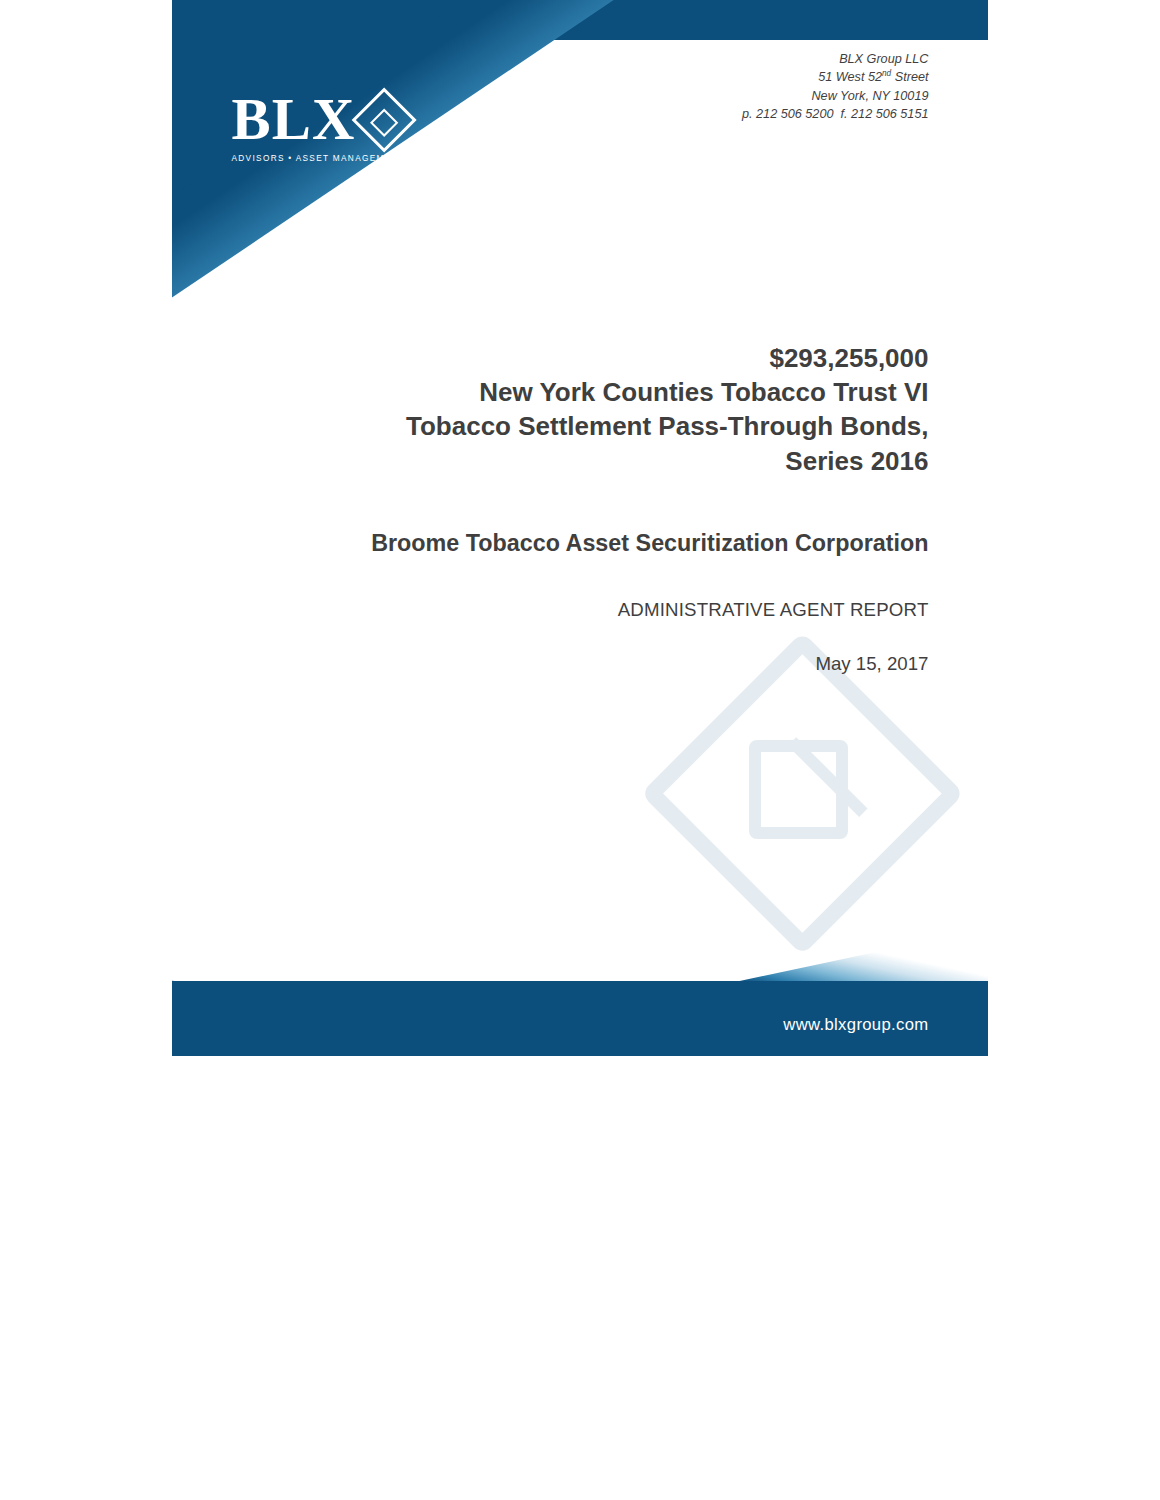BLX
ADVISORS • ASSET MANAGEMENT • COMPLIANCE
BLX Group LLC
51 West 52nd Street
New York, NY 10019
p. 212 506 5200 f. 212 506 5151
$293,255,000
New York Counties Tobacco Trust VI
Tobacco Settlement Pass-Through Bonds,
Series 2016
Broome Tobacco Asset Securitization Corporation
ADMINISTRATIVE AGENT REPORT
May 15, 2017
www.blxgroup.com